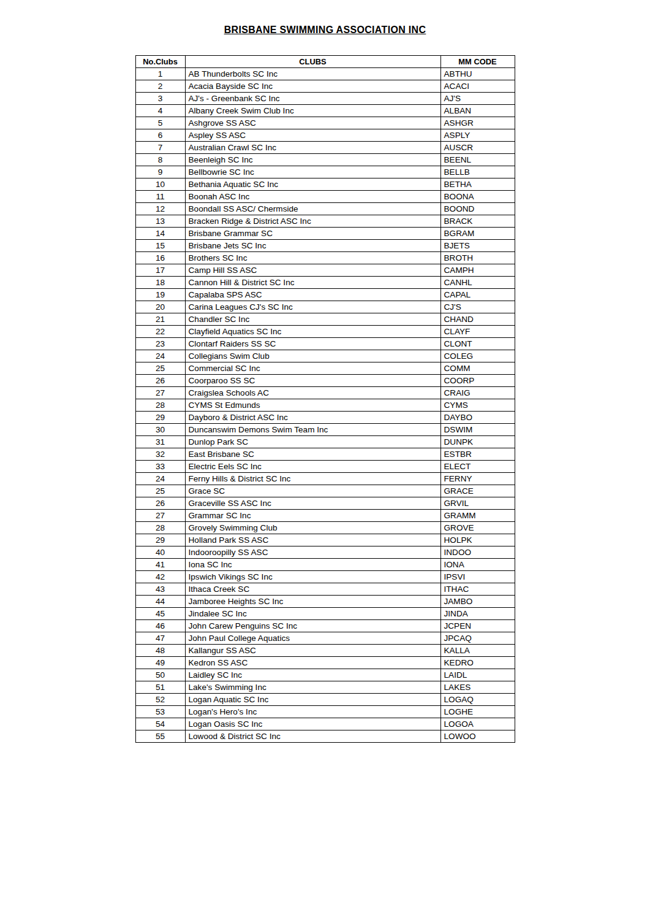BRISBANE SWIMMING ASSOCIATION INC
List of member clubs and Meet Manager codes
| No.Clubs | CLUBS | MM CODE |
| --- | --- | --- |
| 1 | AB Thunderbolts SC Inc | ABTHU |
| 2 | Acacia Bayside SC Inc | ACACI |
| 3 | AJ's - Greenbank SC Inc | AJ'S |
| 4 | Albany Creek Swim Club Inc | ALBAN |
| 5 | Ashgrove SS ASC | ASHGR |
| 6 | Aspley SS ASC | ASPLY |
| 7 | Australian Crawl SC Inc | AUSCR |
| 8 | Beenleigh SC Inc | BEENL |
| 9 | Bellbowrie SC Inc | BELLB |
| 10 | Bethania Aquatic SC Inc | BETHA |
| 11 | Boonah ASC Inc | BOONA |
| 12 | Boondall SS ASC/ Chermside | BOOND |
| 13 | Bracken Ridge & District ASC Inc | BRACK |
| 14 | Brisbane Grammar SC | BGRAM |
| 15 | Brisbane Jets SC Inc | BJETS |
| 16 | Brothers SC Inc | BROTH |
| 17 | Camp Hill SS ASC | CAMPH |
| 18 | Cannon Hill & District SC Inc | CANHL |
| 19 | Capalaba SPS ASC | CAPAL |
| 20 | Carina Leagues CJ's SC Inc | CJ'S |
| 21 | Chandler SC Inc | CHAND |
| 22 | Clayfield Aquatics SC Inc | CLAYF |
| 23 | Clontarf Raiders SS SC | CLONT |
| 24 | Collegians Swim Club | COLEG |
| 25 | Commercial SC Inc | COMM |
| 26 | Coorparoo SS SC | COORP |
| 27 | Craigslea Schools AC | CRAIG |
| 28 | CYMS St Edmunds | CYMS |
| 29 | Dayboro & District ASC Inc | DAYBO |
| 30 | Duncanswim Demons Swim Team Inc | DSWIM |
| 31 | Dunlop Park SC | DUNPK |
| 32 | East Brisbane SC | ESTBR |
| 33 | Electric Eels SC Inc | ELECT |
| 24 | Ferny Hills & District SC Inc | FERNY |
| 25 | Grace SC | GRACE |
| 26 | Graceville SS ASC Inc | GRVIL |
| 27 | Grammar SC Inc | GRAMM |
| 28 | Grovely Swimming Club | GROVE |
| 29 | Holland Park SS ASC | HOLPK |
| 40 | Indooroopilly SS ASC | INDOO |
| 41 | Iona SC Inc | IONA |
| 42 | Ipswich Vikings SC Inc | IPSVI |
| 43 | Ithaca Creek SC | ITHAC |
| 44 | Jamboree Heights SC Inc | JAMBO |
| 45 | Jindalee SC Inc | JINDA |
| 46 | John Carew Penguins SC Inc | JCPEN |
| 47 | John Paul College Aquatics | JPCAQ |
| 48 | Kallangur SS ASC | KALLA |
| 49 | Kedron SS ASC | KEDRO |
| 50 | Laidley SC Inc | LAIDL |
| 51 | Lake's Swimming Inc | LAKES |
| 52 | Logan Aquatic SC Inc | LOGAQ |
| 53 | Logan's Hero's Inc | LOGHE |
| 54 | Logan Oasis SC Inc | LOGOA |
| 55 | Lowood & District SC Inc | LOWOO |